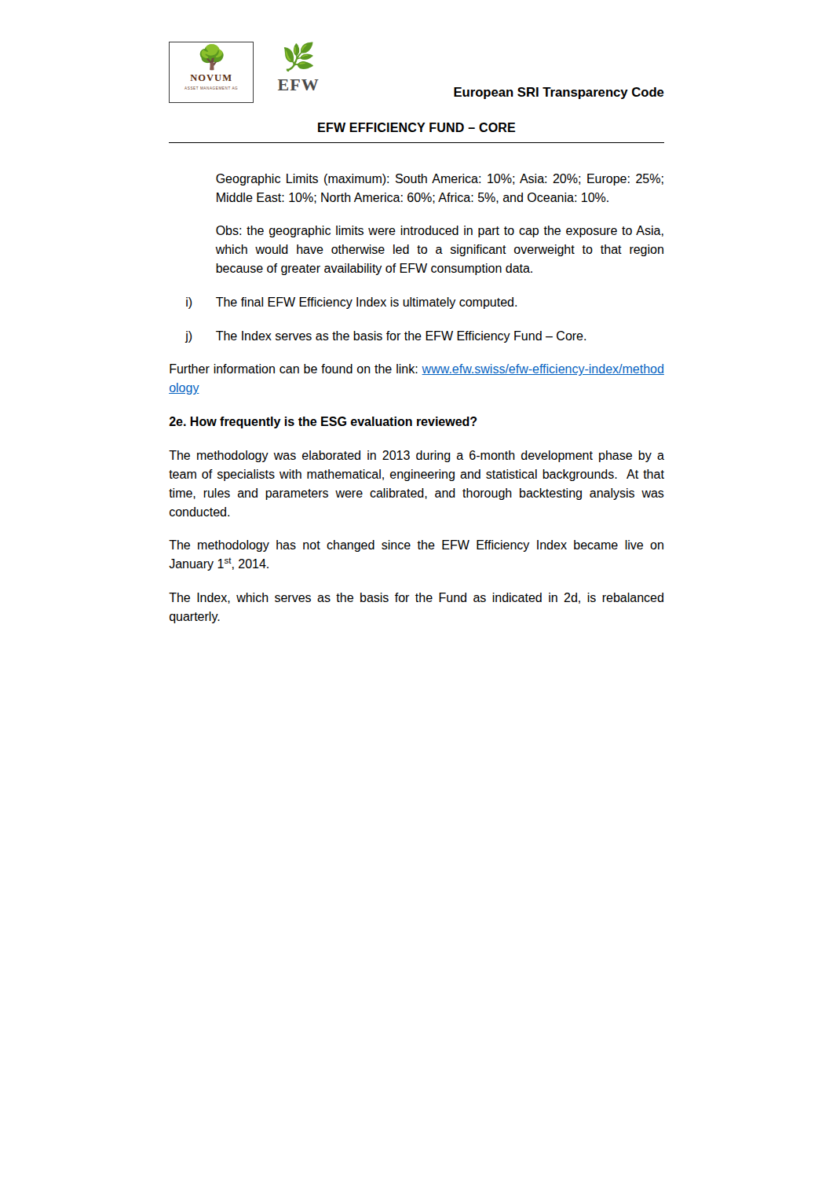🌳
NOVUM
ASSET MANAGEMENT AG
🌿
EFW
European SRI Transparency Code
EFW EFFICIENCY FUND – CORE
Geographic Limits (maximum): South America: 10%; Asia: 20%; Europe: 25%; Middle East: 10%; North America: 60%; Africa: 5%, and Oceania: 10%.
Obs: the geographic limits were introduced in part to cap the exposure to Asia, which would have otherwise led to a significant overweight to that region because of greater availability of EFW consumption data.
i)
The final EFW Efficiency Index is ultimately computed.
j)
The Index serves as the basis for the EFW Efficiency Fund – Core.
Further information can be found on the link: www.efw.swiss/efw-efficiency-index/methodology
2e. How frequently is the ESG evaluation reviewed?
The methodology was elaborated in 2013 during a 6-month development phase by a team of specialists with mathematical, engineering and statistical backgrounds. At that time, rules and parameters were calibrated, and thorough backtesting analysis was conducted.
The methodology has not changed since the EFW Efficiency Index became live on January 1st, 2014.
The Index, which serves as the basis for the Fund as indicated in 2d, is rebalanced quarterly.